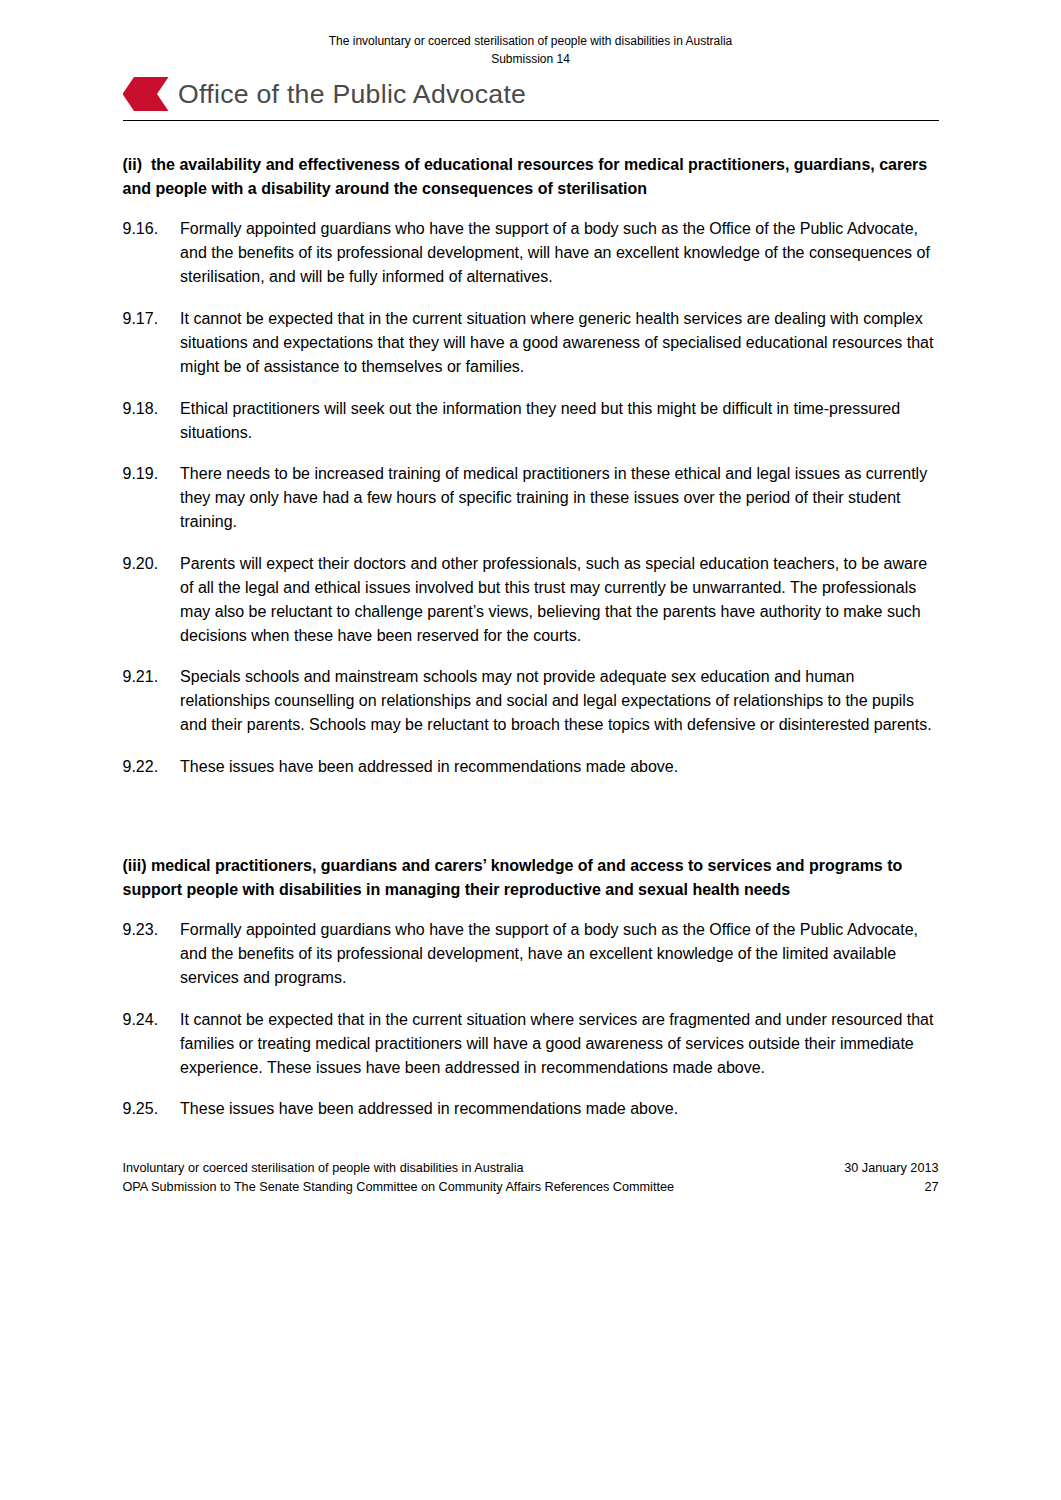The involuntary or coerced sterilisation of people with disabilities in Australia
Submission 14
Office of the Public Advocate
(ii) the availability and effectiveness of educational resources for medical practitioners, guardians, carers and people with a disability around the consequences of sterilisation
9.16. Formally appointed guardians who have the support of a body such as the Office of the Public Advocate, and the benefits of its professional development, will have an excellent knowledge of the consequences of sterilisation, and will be fully informed of alternatives.
9.17. It cannot be expected that in the current situation where generic health services are dealing with complex situations and expectations that they will have a good awareness of specialised educational resources that might be of assistance to themselves or families.
9.18. Ethical practitioners will seek out the information they need but this might be difficult in time-pressured situations.
9.19. There needs to be increased training of medical practitioners in these ethical and legal issues as currently they may only have had a few hours of specific training in these issues over the period of their student training.
9.20. Parents will expect their doctors and other professionals, such as special education teachers, to be aware of all the legal and ethical issues involved but this trust may currently be unwarranted. The professionals may also be reluctant to challenge parent’s views, believing that the parents have authority to make such decisions when these have been reserved for the courts.
9.21. Specials schools and mainstream schools may not provide adequate sex education and human relationships counselling on relationships and social and legal expectations of relationships to the pupils and their parents. Schools may be reluctant to broach these topics with defensive or disinterested parents.
9.22. These issues have been addressed in recommendations made above.
(iii) medical practitioners, guardians and carers’ knowledge of and access to services and programs to support people with disabilities in managing their reproductive and sexual health needs
9.23. Formally appointed guardians who have the support of a body such as the Office of the Public Advocate, and the benefits of its professional development, have an excellent knowledge of the limited available services and programs.
9.24. It cannot be expected that in the current situation where services are fragmented and under resourced that families or treating medical practitioners will have a good awareness of services outside their immediate experience. These issues have been addressed in recommendations made above.
9.25. These issues have been addressed in recommendations made above.
| Involuntary or coerced sterilisation of people with disabilities in Australia | 30 January 2013 |
| OPA Submission to The Senate Standing Committee on Community Affairs References Committee | 27 |